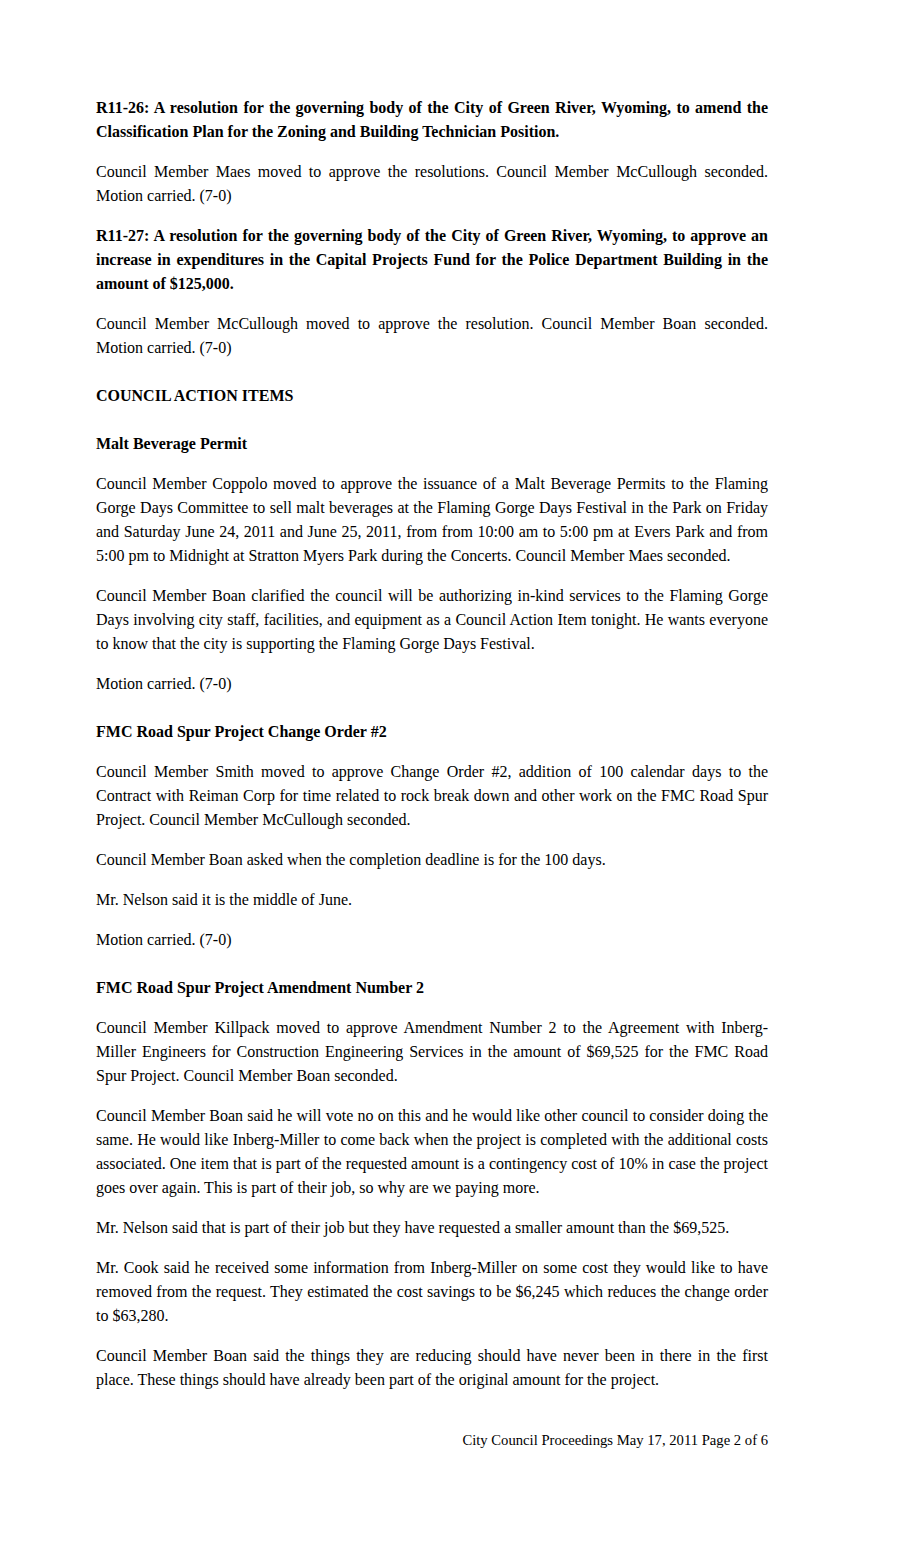R11-26: A resolution for the governing body of the City of Green River, Wyoming, to amend the Classification Plan for the Zoning and Building Technician Position.
Council Member Maes moved to approve the resolutions. Council Member McCullough seconded. Motion carried. (7-0)
R11-27: A resolution for the governing body of the City of Green River, Wyoming, to approve an increase in expenditures in the Capital Projects Fund for the Police Department Building in the amount of $125,000.
Council Member McCullough moved to approve the resolution. Council Member Boan seconded. Motion carried. (7-0)
COUNCIL ACTION ITEMS
Malt Beverage Permit
Council Member Coppolo moved to approve the issuance of a Malt Beverage Permits to the Flaming Gorge Days Committee to sell malt beverages at the Flaming Gorge Days Festival in the Park on Friday and Saturday June 24, 2011 and June 25, 2011, from from 10:00 am to 5:00 pm at Evers Park and from 5:00 pm to Midnight at Stratton Myers Park during the Concerts. Council Member Maes seconded.
Council Member Boan clarified the council will be authorizing in-kind services to the Flaming Gorge Days involving city staff, facilities, and equipment as a Council Action Item tonight. He wants everyone to know that the city is supporting the Flaming Gorge Days Festival.
Motion carried. (7-0)
FMC Road Spur Project Change Order #2
Council Member Smith moved to approve Change Order #2, addition of 100 calendar days to the Contract with Reiman Corp for time related to rock break down and other work on the FMC Road Spur Project. Council Member McCullough seconded.
Council Member Boan asked when the completion deadline is for the 100 days.
Mr. Nelson said it is the middle of June.
Motion carried. (7-0)
FMC Road Spur Project Amendment Number 2
Council Member Killpack moved to approve Amendment Number 2 to the Agreement with Inberg-Miller Engineers for Construction Engineering Services in the amount of $69,525 for the FMC Road Spur Project. Council Member Boan seconded.
Council Member Boan said he will vote no on this and he would like other council to consider doing the same. He would like Inberg-Miller to come back when the project is completed with the additional costs associated. One item that is part of the requested amount is a contingency cost of 10% in case the project goes over again. This is part of their job, so why are we paying more.
Mr. Nelson said that is part of their job but they have requested a smaller amount than the $69,525.
Mr. Cook said he received some information from Inberg-Miller on some cost they would like to have removed from the request. They estimated the cost savings to be $6,245 which reduces the change order to $63,280.
Council Member Boan said the things they are reducing should have never been in there in the first place. These things should have already been part of the original amount for the project.
City Council Proceedings May 17, 2011 Page 2 of 6